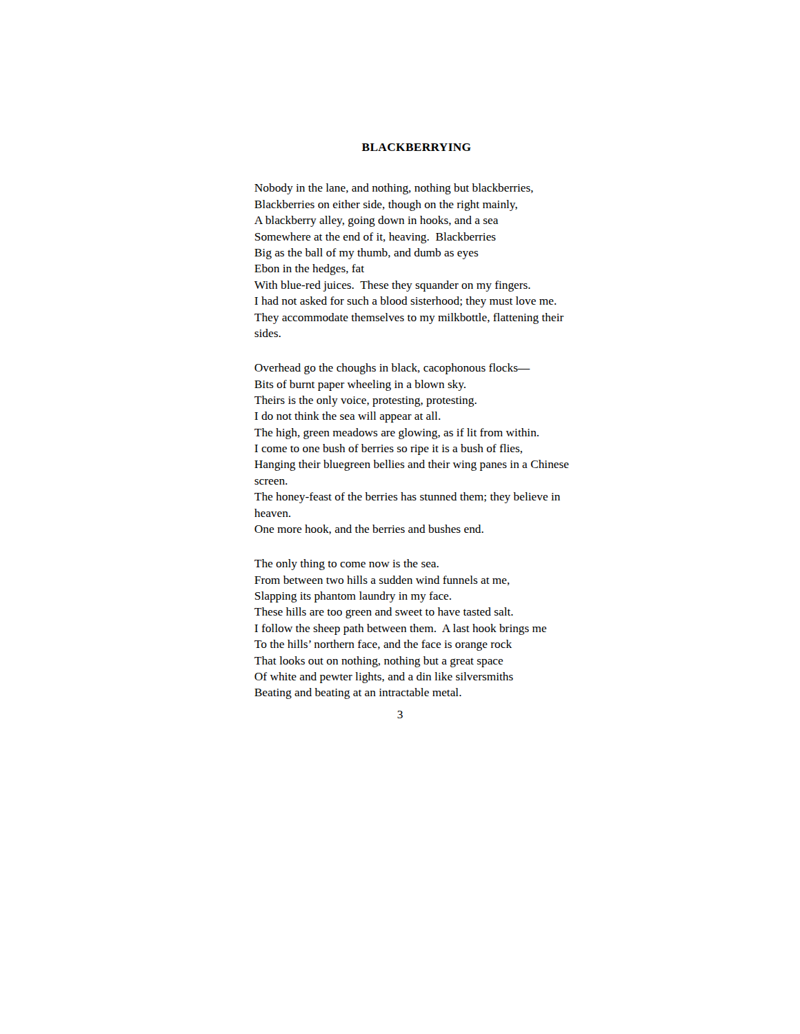BLACKBERRYING
Nobody in the lane, and nothing, nothing but blackberries,
Blackberries on either side, though on the right mainly,
A blackberry alley, going down in hooks, and a sea
Somewhere at the end of it, heaving. Blackberries
Big as the ball of my thumb, and dumb as eyes
Ebon in the hedges, fat
With blue-red juices. These they squander on my fingers.
I had not asked for such a blood sisterhood; they must love me.
They accommodate themselves to my milkbottle, flattening their sides.
Overhead go the choughs in black, cacophonous flocks—
Bits of burnt paper wheeling in a blown sky.
Theirs is the only voice, protesting, protesting.
I do not think the sea will appear at all.
The high, green meadows are glowing, as if lit from within.
I come to one bush of berries so ripe it is a bush of flies,
Hanging their bluegreen bellies and their wing panes in a Chinese screen.
The honey-feast of the berries has stunned them; they believe in heaven.
One more hook, and the berries and bushes end.
The only thing to come now is the sea.
From between two hills a sudden wind funnels at me,
Slapping its phantom laundry in my face.
These hills are too green and sweet to have tasted salt.
I follow the sheep path between them. A last hook brings me
To the hills’ northern face, and the face is orange rock
That looks out on nothing, nothing but a great space
Of white and pewter lights, and a din like silversmiths
Beating and beating at an intractable metal.
3